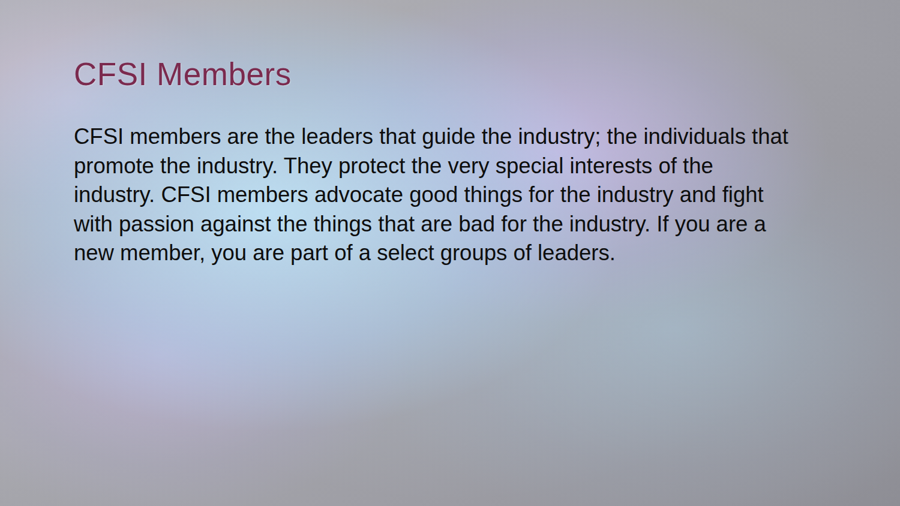CFSI Members
CFSI members are the leaders that guide the industry; the individuals that promote the industry. They protect the very special interests of the industry. CFSI members advocate good things for the industry and fight with passion against the things that are bad for the industry. If you are a new member, you are part of a select groups of leaders.